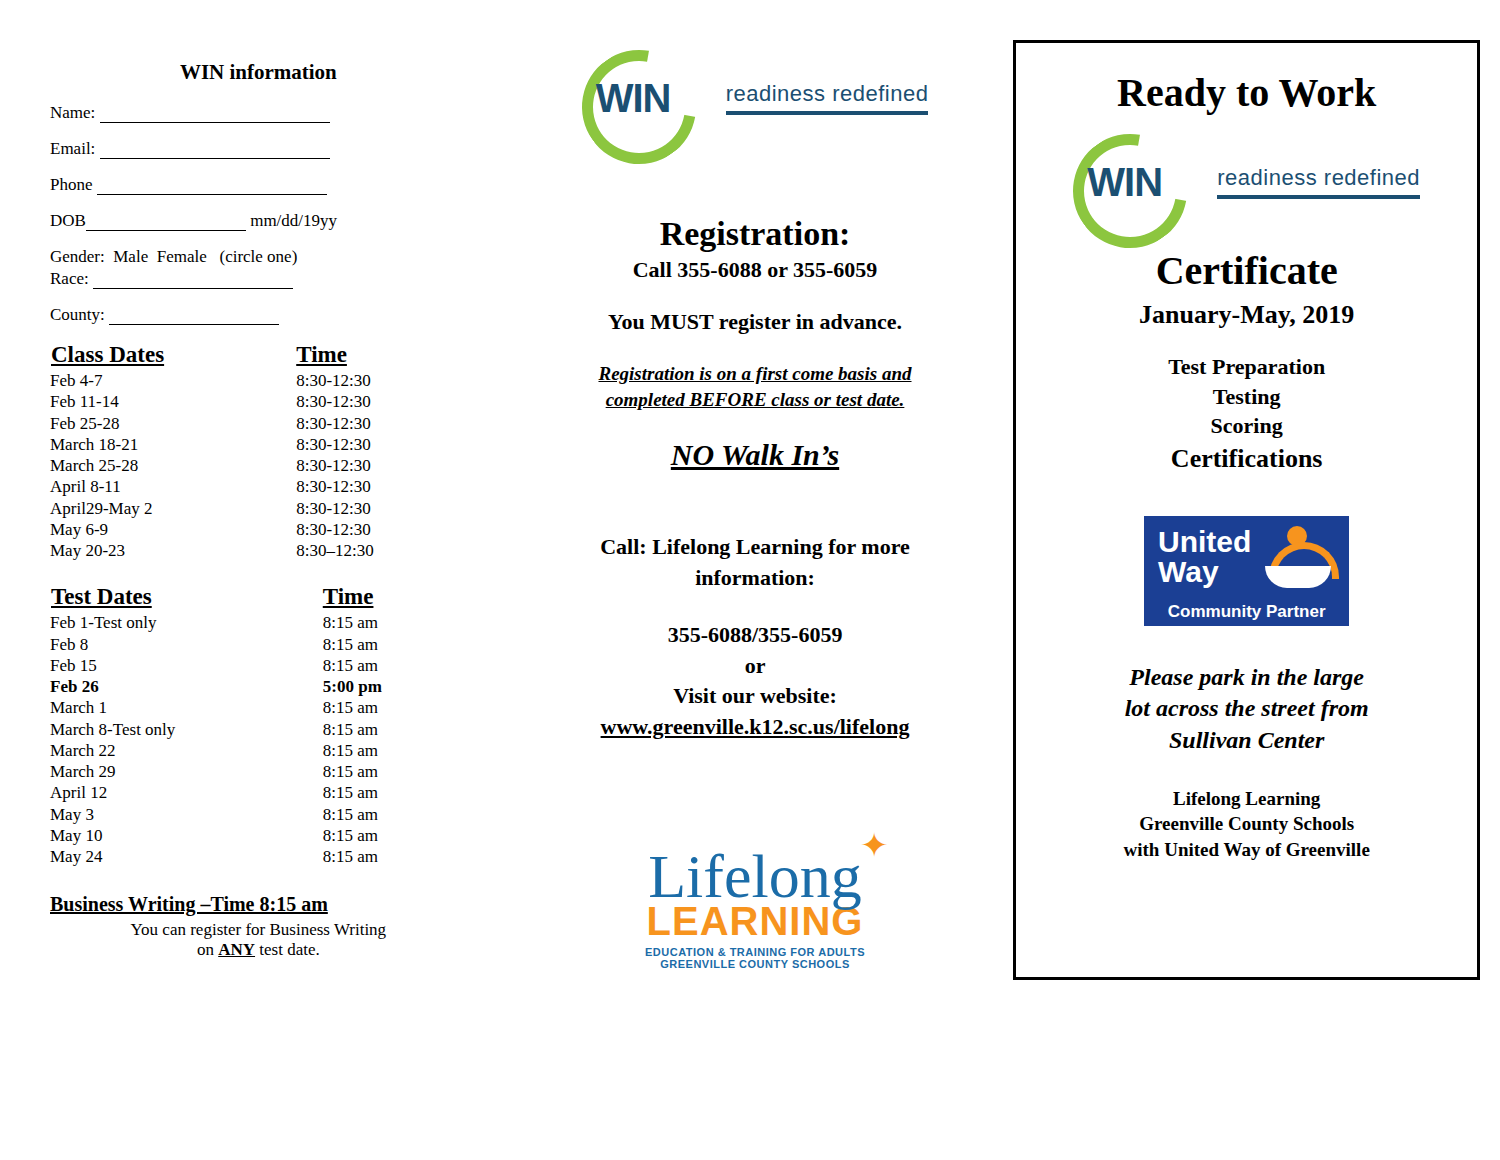WIN information
Name:
Email:
Phone
DOB mm/dd/19yy
Gender: Male Female (circle one)
Race:
County:
| Class Dates | Time |
| --- | --- |
| Feb 4-7 | 8:30-12:30 |
| Feb 11-14 | 8:30-12:30 |
| Feb 25-28 | 8:30-12:30 |
| March 18-21 | 8:30-12:30 |
| March 25-28 | 8:30-12:30 |
| April 8-11 | 8:30-12:30 |
| April29-May 2 | 8:30-12:30 |
| May 6-9 | 8:30-12:30 |
| May 20-23 | 8:30–12:30 |
| Test Dates | Time |
| --- | --- |
| Feb 1-Test only | 8:15 am |
| Feb 8 | 8:15 am |
| Feb 15 | 8:15 am |
| Feb 26 | 5:00 pm |
| March 1 | 8:15 am |
| March 8-Test only | 8:15 am |
| March 22 | 8:15 am |
| March 29 | 8:15 am |
| April 12 | 8:15 am |
| May 3 | 8:15 am |
| May 10 | 8:15 am |
| May 24 | 8:15 am |
Business Writing –Time 8:15 am
You can register for Business Writing
on ANY test date.
WIN
readiness redefined
Registration:
Call 355-6088 or 355-6059
You MUST register in advance.
Registration is on a first come basis and
completed BEFORE class or test date.
NO Walk In’s
Call: Lifelong Learning for more
information:
355-6088/355-6059
or
Visit our website:
www.greenville.k12.sc.us/lifelong
Lifelong✦
LEARNING
EDUCATION & TRAINING FOR ADULTS
GREENVILLE COUNTY SCHOOLS
Ready to Work
WIN
readiness redefined
Certificate
January-May, 2019
Test Preparation
Testing
Scoring
Certifications
United
Way
Community Partner
Please park in the large
lot across the street from
Sullivan Center
Lifelong Learning
Greenville County Schools
with United Way of Greenville